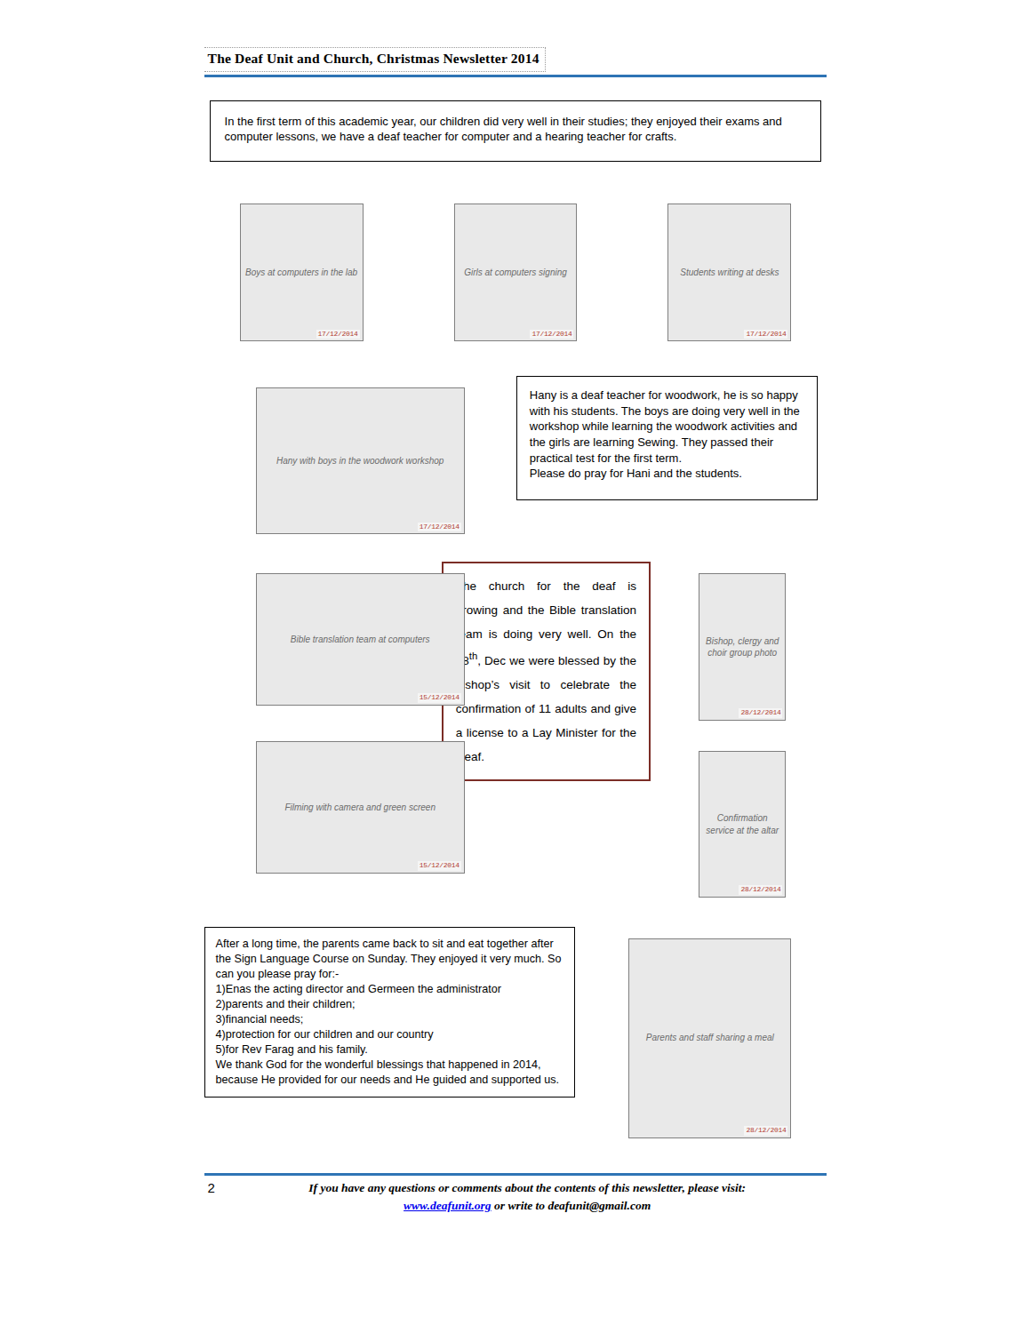The Deaf Unit and Church, Christmas Newsletter 2014
In the first term of this academic year, our children did very well in their studies; they enjoyed their exams and computer lessons, we have a deaf teacher for computer and a hearing teacher for crafts.
Boys at computers in the lab 17/12/2014
Girls at computers signing 17/12/2014
Students writing at desks 17/12/2014
Hany with boys in the woodwork workshop 17/12/2014
Hany is a deaf teacher for woodwork, he is so happy with his students. The boys are doing very well in the workshop while learning the woodwork activities and the girls are learning Sewing. They passed their practical test for the first term.
Please do pray for Hani and the students.
Bible translation team at computers 15/12/2014
Filming with camera and green screen 15/12/2014
The church for the deaf is growing and the Bible translation team is doing very well. On the 28th, Dec we were blessed by the bishop’s visit to celebrate the confirmation of 11 adults and give a license to a Lay Minister for the Deaf.
Bishop, clergy and choir group photo 28/12/2014
Confirmation service at the altar 28/12/2014
After a long time, the parents came back to sit and eat together after the Sign Language Course on Sunday. They enjoyed it very much. So can you please pray for:-
1)Enas the acting director and Germeen the administrator
2)parents and their children;
3)financial needs;
4)protection for our children and our country
5)for Rev Farag and his family.
We thank God for the wonderful blessings that happened in 2014, because He provided for our needs and He guided and supported us.
Parents and staff sharing a meal 28/12/2014
2
If you have any questions or comments about the contents of this newsletter, please visit:
www.deafunit.org or write to deafunit@gmail.com